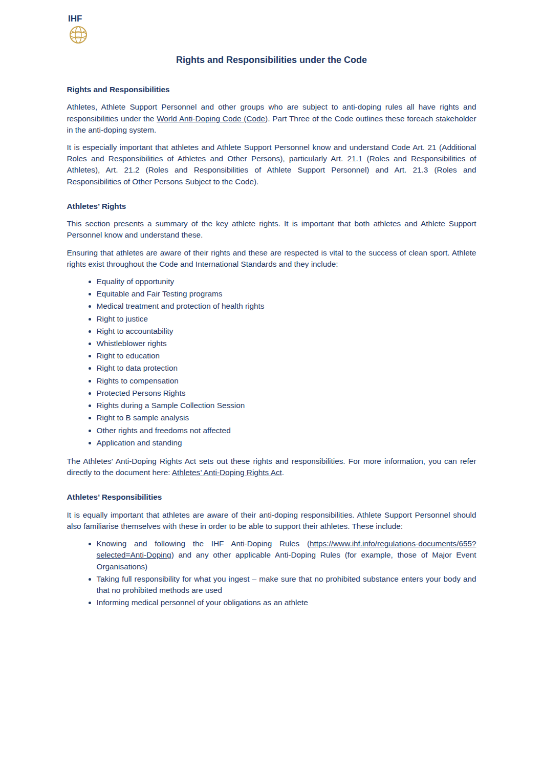IHF
Rights and Responsibilities under the Code
Rights and Responsibilities
Athletes, Athlete Support Personnel and other groups who are subject to anti-doping rules all have rights and responsibilities under the World Anti-Doping Code (Code). Part Three of the Code outlines these foreach stakeholder in the anti-doping system.
It is especially important that athletes and Athlete Support Personnel know and understand Code Art. 21 (Additional Roles and Responsibilities of Athletes and Other Persons), particularly Art. 21.1 (Roles and Responsibilities of Athletes), Art. 21.2 (Roles and Responsibilities of Athlete Support Personnel) and Art. 21.3 (Roles and Responsibilities of Other Persons Subject to the Code).
Athletes’ Rights
This section presents a summary of the key athlete rights. It is important that both athletes and Athlete Support Personnel know and understand these.
Ensuring that athletes are aware of their rights and these are respected is vital to the success of clean sport. Athlete rights exist throughout the Code and International Standards and they include:
Equality of opportunity
Equitable and Fair Testing programs
Medical treatment and protection of health rights
Right to justice
Right to accountability
Whistleblower rights
Right to education
Right to data protection
Rights to compensation
Protected Persons Rights
Rights during a Sample Collection Session
Right to B sample analysis
Other rights and freedoms not affected
Application and standing
The Athletes’ Anti-Doping Rights Act sets out these rights and responsibilities. For more information, you can refer directly to the document here: Athletes’ Anti-Doping Rights Act.
Athletes’ Responsibilities
It is equally important that athletes are aware of their anti-doping responsibilities. Athlete Support Personnel should also familiarise themselves with these in order to be able to support their athletes. These include:
Knowing and following the IHF Anti-Doping Rules (https://www.ihf.info/regulations-documents/655?selected=Anti-Doping) and any other applicable Anti-Doping Rules (for example, those of Major Event Organisations)
Taking full responsibility for what you ingest – make sure that no prohibited substance enters your body and that no prohibited methods are used
Informing medical personnel of your obligations as an athlete